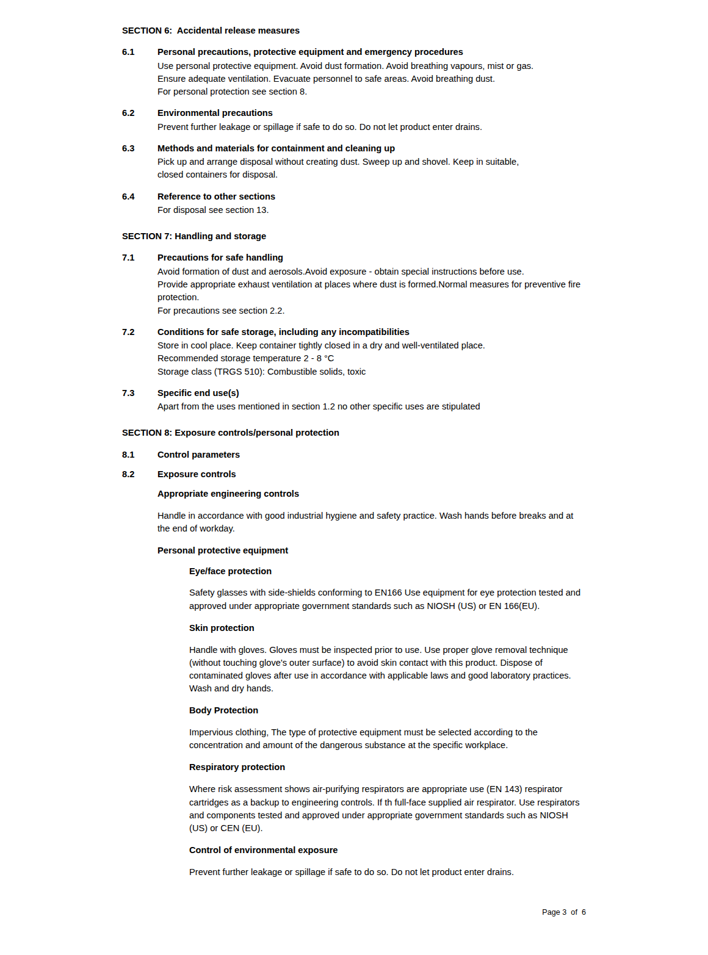SECTION 6: Accidental release measures
6.1
Personal precautions, protective equipment and emergency procedures
Use personal protective equipment. Avoid dust formation. Avoid breathing vapours, mist or gas.
Ensure adequate ventilation. Evacuate personnel to safe areas. Avoid breathing dust.
For personal protection see section 8.
6.2
Environmental precautions
Prevent further leakage or spillage if safe to do so. Do not let product enter drains.
6.3
Methods and materials for containment and cleaning up
Pick up and arrange disposal without creating dust. Sweep up and shovel. Keep in suitable,
closed containers for disposal.
6.4
Reference to other sections
For disposal see section 13.
SECTION 7: Handling and storage
7.1
Precautions for safe handling
Avoid formation of dust and aerosols.Avoid exposure - obtain special instructions before use.
Provide appropriate exhaust ventilation at places where dust is formed.Normal measures for preventive fire protection.
For precautions see section 2.2.
7.2
Conditions for safe storage, including any incompatibilities
Store in cool place. Keep container tightly closed in a dry and well-ventilated place.
Recommended storage temperature 2 - 8 °C
Storage class (TRGS 510): Combustible solids, toxic
7.3
Specific end use(s)
Apart from the uses mentioned in section 1.2 no other specific uses are stipulated
SECTION 8: Exposure controls/personal protection
8.1
Control parameters
8.2
Exposure controls
Appropriate engineering controls
Handle in accordance with good industrial hygiene and safety practice. Wash hands before breaks and at the end of workday.
Personal protective equipment
Eye/face protection
Safety glasses with side-shields conforming to EN166 Use equipment for eye protection tested and approved under appropriate government standards such as NIOSH (US) or EN 166(EU).
Skin protection
Handle with gloves. Gloves must be inspected prior to use. Use proper glove removal technique (without touching glove's outer surface) to avoid skin contact with this product. Dispose of contaminated gloves after use in accordance with applicable laws and good laboratory practices. Wash and dry hands.
Body Protection
Impervious clothing, The type of protective equipment must be selected according to the concentration and amount of the dangerous substance at the specific workplace.
Respiratory protection
Where risk assessment shows air-purifying respirators are appropriate use (EN 143) respirator cartridges as a backup to engineering controls. If th full-face supplied air respirator. Use respirators and components tested and approved under appropriate government standards such as NIOSH (US) or CEN (EU).
Control of environmental exposure
Prevent further leakage or spillage if safe to do so. Do not let product enter drains.
Page 3 of 6